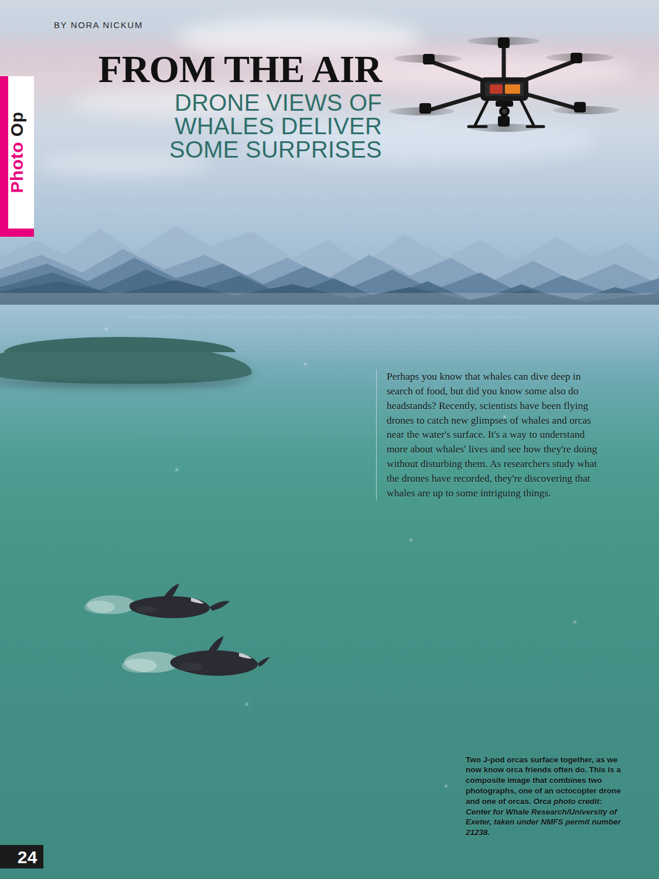Photo Op
BY NORA NICKUM
From the Air
Drone views of
whales deliver
some surprises
Perhaps you know that whales can dive deep in search of food, but did you know some also do headstands? Recently, scientists have been flying drones to catch new glimpses of whales and orcas near the water's surface. It's a way to understand more about whales' lives and see how they're doing without disturbing them. As researchers study what the drones have recorded, they're discovering that whales are up to some intriguing things.
Two J-pod orcas surface together, as we now know orca friends often do. This is a composite image that combines two photographs, one of an octocopter drone and one of orcas. Orca photo credit: Center for Whale Research/University of Exeter, taken under NMFS permit number 21238.
24